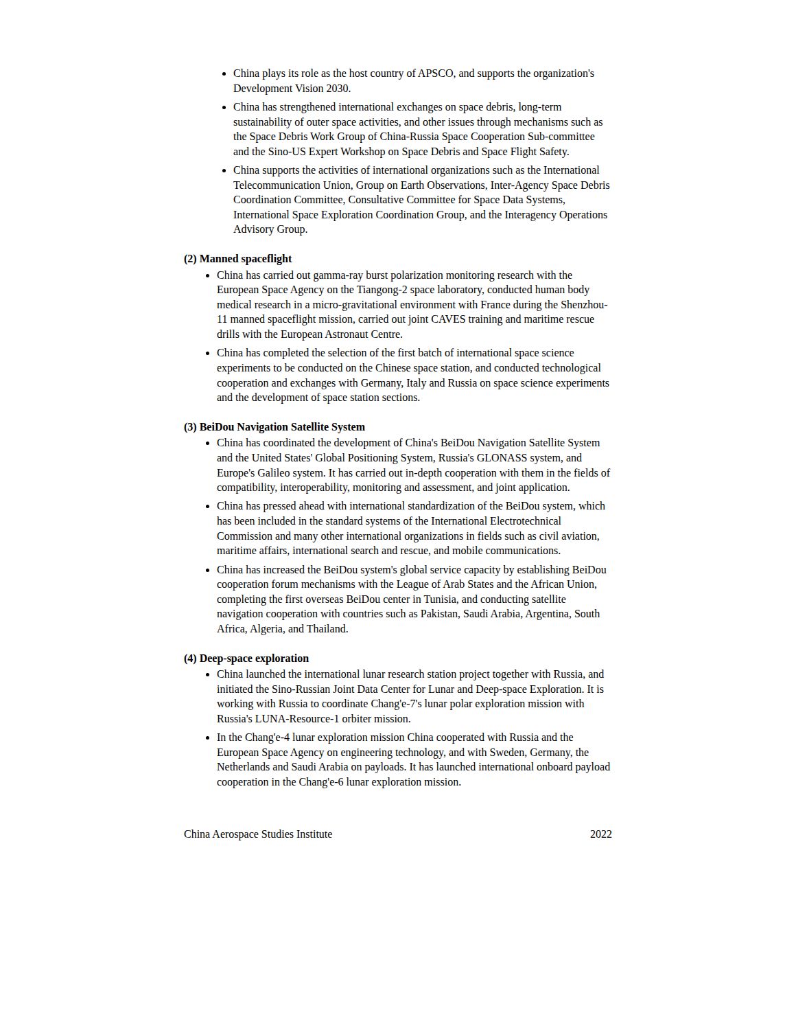China plays its role as the host country of APSCO, and supports the organization's Development Vision 2030.
China has strengthened international exchanges on space debris, long-term sustainability of outer space activities, and other issues through mechanisms such as the Space Debris Work Group of China-Russia Space Cooperation Sub-committee and the Sino-US Expert Workshop on Space Debris and Space Flight Safety.
China supports the activities of international organizations such as the International Telecommunication Union, Group on Earth Observations, Inter-Agency Space Debris Coordination Committee, Consultative Committee for Space Data Systems, International Space Exploration Coordination Group, and the Interagency Operations Advisory Group.
(2) Manned spaceflight
China has carried out gamma-ray burst polarization monitoring research with the European Space Agency on the Tiangong-2 space laboratory, conducted human body medical research in a micro-gravitational environment with France during the Shenzhou-11 manned spaceflight mission, carried out joint CAVES training and maritime rescue drills with the European Astronaut Centre.
China has completed the selection of the first batch of international space science experiments to be conducted on the Chinese space station, and conducted technological cooperation and exchanges with Germany, Italy and Russia on space science experiments and the development of space station sections.
(3) BeiDou Navigation Satellite System
China has coordinated the development of China's BeiDou Navigation Satellite System and the United States' Global Positioning System, Russia's GLONASS system, and Europe's Galileo system. It has carried out in-depth cooperation with them in the fields of compatibility, interoperability, monitoring and assessment, and joint application.
China has pressed ahead with international standardization of the BeiDou system, which has been included in the standard systems of the International Electrotechnical Commission and many other international organizations in fields such as civil aviation, maritime affairs, international search and rescue, and mobile communications.
China has increased the BeiDou system's global service capacity by establishing BeiDou cooperation forum mechanisms with the League of Arab States and the African Union, completing the first overseas BeiDou center in Tunisia, and conducting satellite navigation cooperation with countries such as Pakistan, Saudi Arabia, Argentina, South Africa, Algeria, and Thailand.
(4) Deep-space exploration
China launched the international lunar research station project together with Russia, and initiated the Sino-Russian Joint Data Center for Lunar and Deep-space Exploration. It is working with Russia to coordinate Chang'e-7's lunar polar exploration mission with Russia's LUNA-Resource-1 orbiter mission.
In the Chang'e-4 lunar exploration mission China cooperated with Russia and the European Space Agency on engineering technology, and with Sweden, Germany, the Netherlands and Saudi Arabia on payloads. It has launched international onboard payload cooperation in the Chang'e-6 lunar exploration mission.
China Aerospace Studies Institute 2022